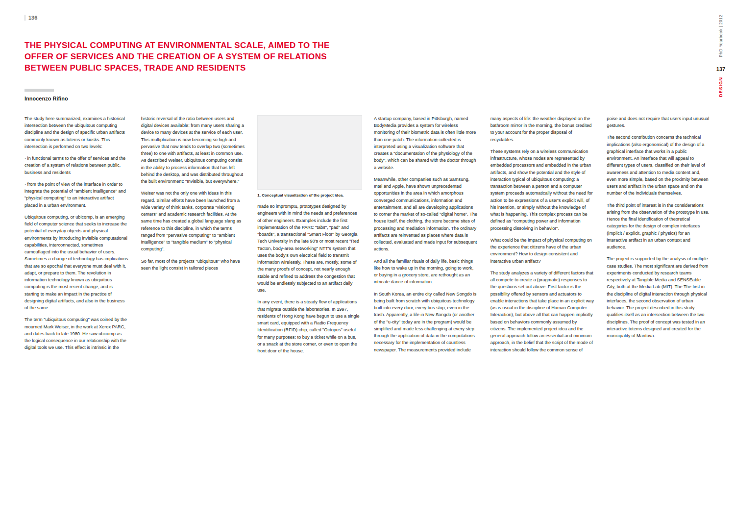136
The Physical Computing at Environmental Scale, Aimed to the Offer of Services and the Creation of a System of Relations Between Public Spaces, Trade and Residents
Innocenzo Rifino
The study here summarized, examines a historical intersection between the ubiquitous computing discipline and the design of specific urban artifacts commonly known as totems or kiosks. This intersection is performed on two levels:
· in functional terms to the offer of services and the creation of a system of relations between public, business and residents
· from the point of view of the interface in order to integrate the potential of "ambient intelligence" and "physical computing" to an interactive artifact placed in a urban environment.
Ubiquitous computing, or ubicomp, is an emerging field of computer science that seeks to increase the potential of everyday objects and physical environments by introducing invisible computational capabilities, interconnected, sometimes camouflaged into the usual behavior of users. Sometimes a change of technology has implications that are so epochal that everyone must deal with it, adapt, or prepare to them. The revolution in information technology known as ubiquitous computing is the most recent change, and is starting to make an impact in the practice of designing digital artifacts, and also in the business of the same.
The term "ubiquitous computing" was coined by the mourned Mark Weiser, in the work at Xerox PARC, and dates back to late 1980. He saw ubicomp as the logical consequence in our relationship with the digital tools we use. This effect is intrinsic in the historic reversal of the ratio between users and digital devices available: from many users sharing a device to many devices at the service of each user. This multiplication is now becoming so high and pervasive that now tends to overlap two (sometimes three) to one with artifacts, at least in common use. As described Weiser, ubiquitous computing consist in the ability to process information that has left behind the desktop, and was distributed throughout the built environment: "Invisible, but everywhere."
Weiser was not the only one with ideas in this regard. Similar efforts have been launched from a wide variety of think tanks, corporate "visioning centers" and academic research facilities. At the same time has created a global language slang as reference to this discipline, in which the terms ranged from "pervasive computing" to "ambient intelligence" to "tangible medium" to "physical computing".
So far, most of the projects "ubiquitous" who have seen the light consist in tailored pieces
1. Conceptual visualization of the project idea.
made so impromptu, prototypes designed by engineers with in mind the needs and preferences of other engineers. Examples include the first implementation of the PARC "tabs", "pad" and "boards", a transactional "Smart Floor" by Georgia Tech University in the late 90's or most recent "Red Tacton, body-area networking" NTT's system that uses the body's own electrical field to transmit information wirelessly. These are, mostly, some of the many proofs of concept, not nearly enough stable and refined to address the congestion that would be endlessly subjected to an artifact daily use.
In any event, there is a steady flow of applications that migrate outside the laboratories. In 1997, residents of Hong Kong have begun to use a single smart card, equipped with a Radio Frequency Identification (RFID) chip, called "Octopus" useful for many purposes: to buy a ticket while on a bus, or a snack at the store corner, or even to open the front door of the house.
A startup company, based in Pittsburgh, named BodyMedia provides a system for wireless monitoring of their biometric data is often little more than one patch. The information collected is interpreted using a visualization software that creates a "documentation of the physiology of the body", which can be shared with the doctor through a website.
Meanwhile, other companies such as Samsung, Intel and Apple, have shown unprecedented opportunities in the area in which amorphous converged communications, information and entertainment, and all are developing applications to corner the market of so-called "digital home". The house itself, the clothing, the store become sites of processing and mediation information. The ordinary artifacts are reinvented as places where data is collected, evaluated and made input for subsequent actions.
And all the familiar rituals of daily life, basic things like how to wake up in the morning, going to work, or buying in a grocery store, are rethought as an intricate dance of information.
In South Korea, an entire city called New Songdo is being built from scratch with ubiquitous technology built into every door, every bus stop, even in the trash. Apparently, a life in New Songdo (or another of the "u-city" today are in the program) would be simplified and made less challenging at every step through the application of data in the computations necessary for the implementation of countless newspaper. The measurements provided include many aspects of life: the weather displayed on the bathroom mirror in the morning, the bonus credited to your account for the proper disposal of recyclables.
These systems rely on a wireless communication infrastructure, whose nodes are represented by embedded processors and embedded in the urban artifacts, and show the potential and the style of interaction typical of ubiquitous computing: a transaction between a person and a computer system proceeds automatically without the need for action to be expressions of a user's explicit will, of his intention, or simply without the knowledge of what is happening. This complex process can be defined as "computing power and information processing dissolving in behavior".
What could be the impact of physical computing on the experience that citizens have of the urban environment? How to design consistent and interactive urban artifact?
The study analyzes a variety of different factors that all compete to create a (pragmatic) responses to the questions set out above. First factor is the possibility offered by sensors and actuators to enable interactions that take place in an explicit way (as is usual in the discipline of Human Computer Interaction), but above all that can happen implicitly based on behaviors commonly assumed by citizens. The implemented project idea and the general approach follow an essential and minimum approach, in the belief that the script of the mode of interaction should follow the common sense of poise and does not require that users input unusual gestures.
The second contribution concerns the technical implications (also ergonomical) of the design of a graphical interface that works in a public environment. An interface that will appeal to different types of users, classified on their level of awareness and attention to media content and, even more simple, based on the proximity between users and artifact in the urban space and on the number of the individuals themselves.
The third point of interest is in the considerations arising from the observation of the prototype in use. Hence the final identification of theoretical categories for the design of complex interfaces (implicit / explicit, graphic / physics) for an interactive artifact in an urban context and audience.
The project is supported by the analysis of multiple case studies. The most significant are derived from experiments conducted by research teams respectively at Tangible Media and SENSEable City, both at the Media Lab (MIT). The The first in the discipline of digital interaction through physical interfaces, the second observation of urban behavior. The project described in this study qualifies itself as an intersection between the two disciplines. The proof of concept was tested in an interactive totems designed and created for the municipality of Mantova.
PhD Yearbook | 2012
137
DESIGN